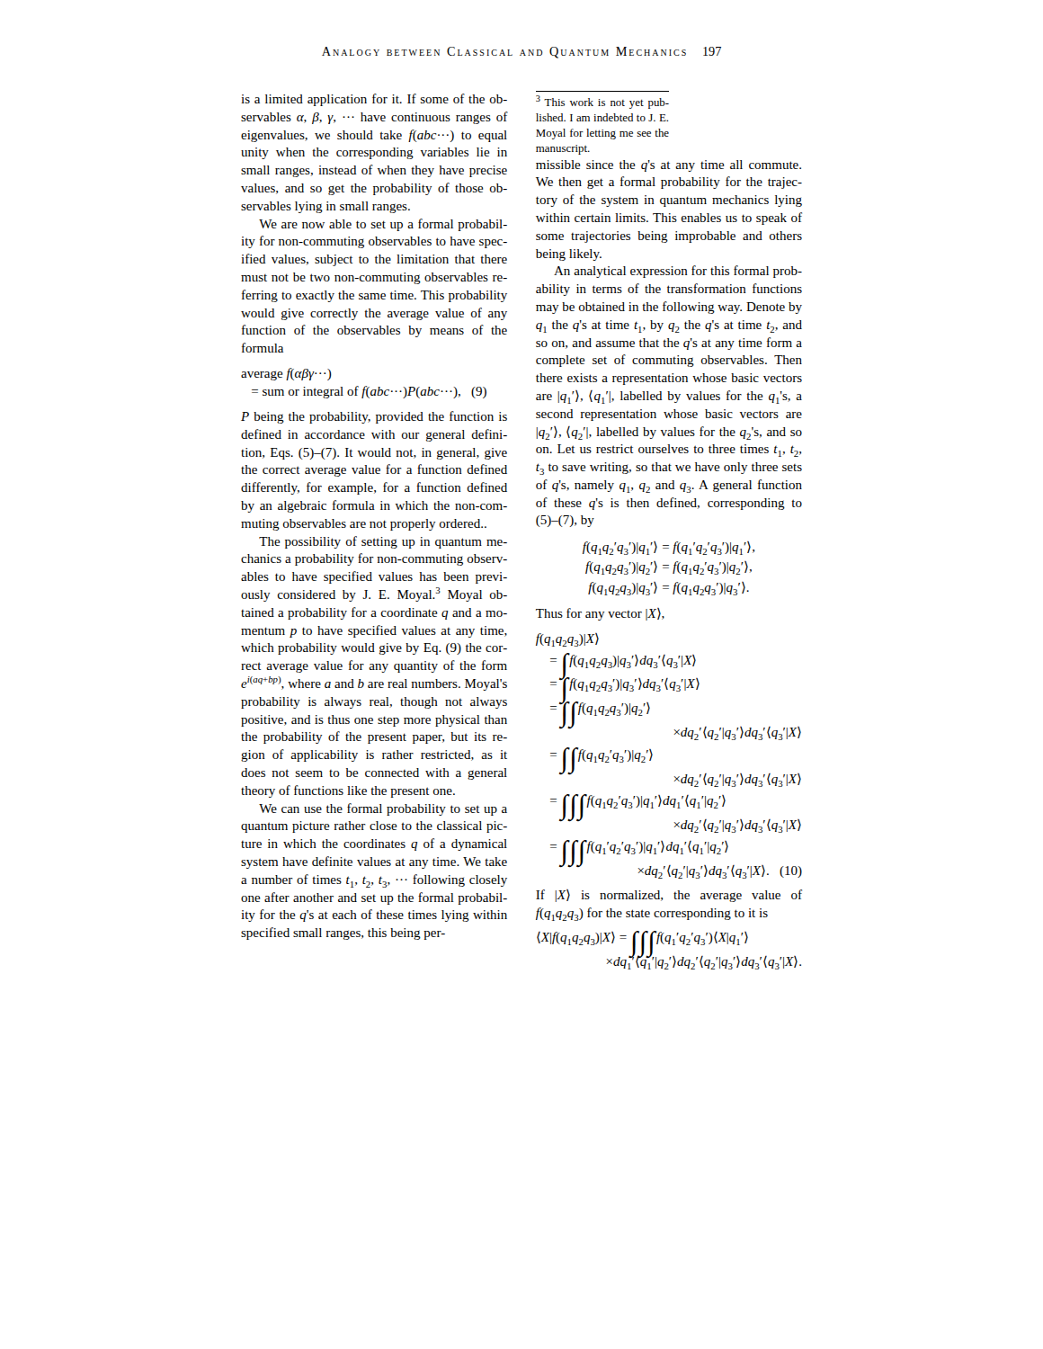Analogy between Classical and Quantum Mechanics197
is a limited application for it. If some of the observables α, β, γ, ··· have continuous ranges of eigenvalues, we should take f(abc···) to equal unity when the corresponding variables lie in small ranges, instead of when they have precise values, and so get the probability of those observables lying in small ranges.
We are now able to set up a formal probability for non-commuting observables to have specified values, subject to the limitation that there must not be two non-commuting observables referring to exactly the same time. This probability would give correctly the average value of any function of the observables by means of the formula
average f(αβγ···)
= sum or integral of f(abc···)P(abc···), (9)
P being the probability, provided the function is defined in accordance with our general definition, Eqs. (5)–(7). It would not, in general, give the correct average value for a function defined differently, for example, for a function defined by an algebraic formula in which the non-commuting observables are not properly ordered..
The possibility of setting up in quantum mechanics a probability for non-commuting observables to have specified values has been previously considered by J. E. Moyal.3 Moyal obtained a probability for a coordinate q and a momentum p to have specified values at any time, which probability would give by Eq. (9) the correct average value for any quantity of the form ei(aq+bp), where a and b are real numbers. Moyal's probability is always real, though not always positive, and is thus one step more physical than the probability of the present paper, but its region of applicability is rather restricted, as it does not seem to be connected with a general theory of functions like the present one.
We can use the formal probability to set up a quantum picture rather close to the classical picture in which the coordinates q of a dynamical system have definite values at any time. We take a number of times t1, t2, t3, ··· following closely one after another and set up the formal probability for the q's at each of these times lying within specified small ranges, this being per-
3 This work is not yet published. I am indebted to J. E. Moyal for letting me see the manuscript.
missible since the q's at any time all commute. We then get a formal probability for the trajectory of the system in quantum mechanics lying within certain limits. This enables us to speak of some trajectories being improbable and others being likely.
An analytical expression for this formal probability in terms of the transformation functions may be obtained in the following way. Denote by q1 the q's at time t1, by q2 the q's at time t2, and so on, and assume that the q's at any time form a complete set of commuting observables. Then there exists a representation whose basic vectors are |q1′⟩, ⟨q1′|, labelled by values for the q1's, a second representation whose basic vectors are |q2′⟩, ⟨q2′|, labelled by values for the q2's, and so on. Let us restrict ourselves to three times t1, t2, t3 to save writing, so that we have only three sets of q's, namely q1, q2 and q3. A general function of these q's is then defined, corresponding to (5)–(7), by
f(q1q2′q3′)|q1′⟩ = f(q1′q2′q3′)|q1′⟩,
f(q1q2q3′)|q2′⟩ = f(q1q2′q3′)|q2′⟩,
f(q1q2q3)|q3′⟩ = f(q1q2q3′)|q3′⟩.
Thus for any vector |X⟩,
f(q1q2q3)|X⟩ =∫f(q1q2q3)|q3′⟩dq3′⟨q3′|X⟩ =∫f(q1q2q3′)|q3′⟩dq3′⟨q3′|X⟩ =∫∫f(q1q2q3′)|q2′⟩ ×dq2′⟨q2′|q3′⟩dq3′⟨q3′|X⟩ =∫∫f(q1q2′q3′)|q2′⟩ ×dq2′⟨q2′|q3′⟩dq3′⟨q3′|X⟩ =∫∫∫f(q1q2′q3′)|q1′⟩dq1′⟨q1′|q2′⟩ ×dq2′⟨q2′|q3′⟩dq3′⟨q3′|X⟩ =∫∫∫f(q1′q2′q3′)|q1′⟩dq1′⟨q1′|q2′⟩ ×dq2′⟨q2′|q3′⟩dq3′⟨q3′|X⟩. (10)
If |X⟩ is normalized, the average value of f(q1q2q3) for the state corresponding to it is
⟨X|f(q1q2q3)|X⟩ = ∫∫∫f(q1′q2′q3′)⟨X|q1′⟩ ×dq1′⟨q1′|q2′⟩dq2′⟨q2′|q3′⟩dq3′⟨q3′|X⟩.